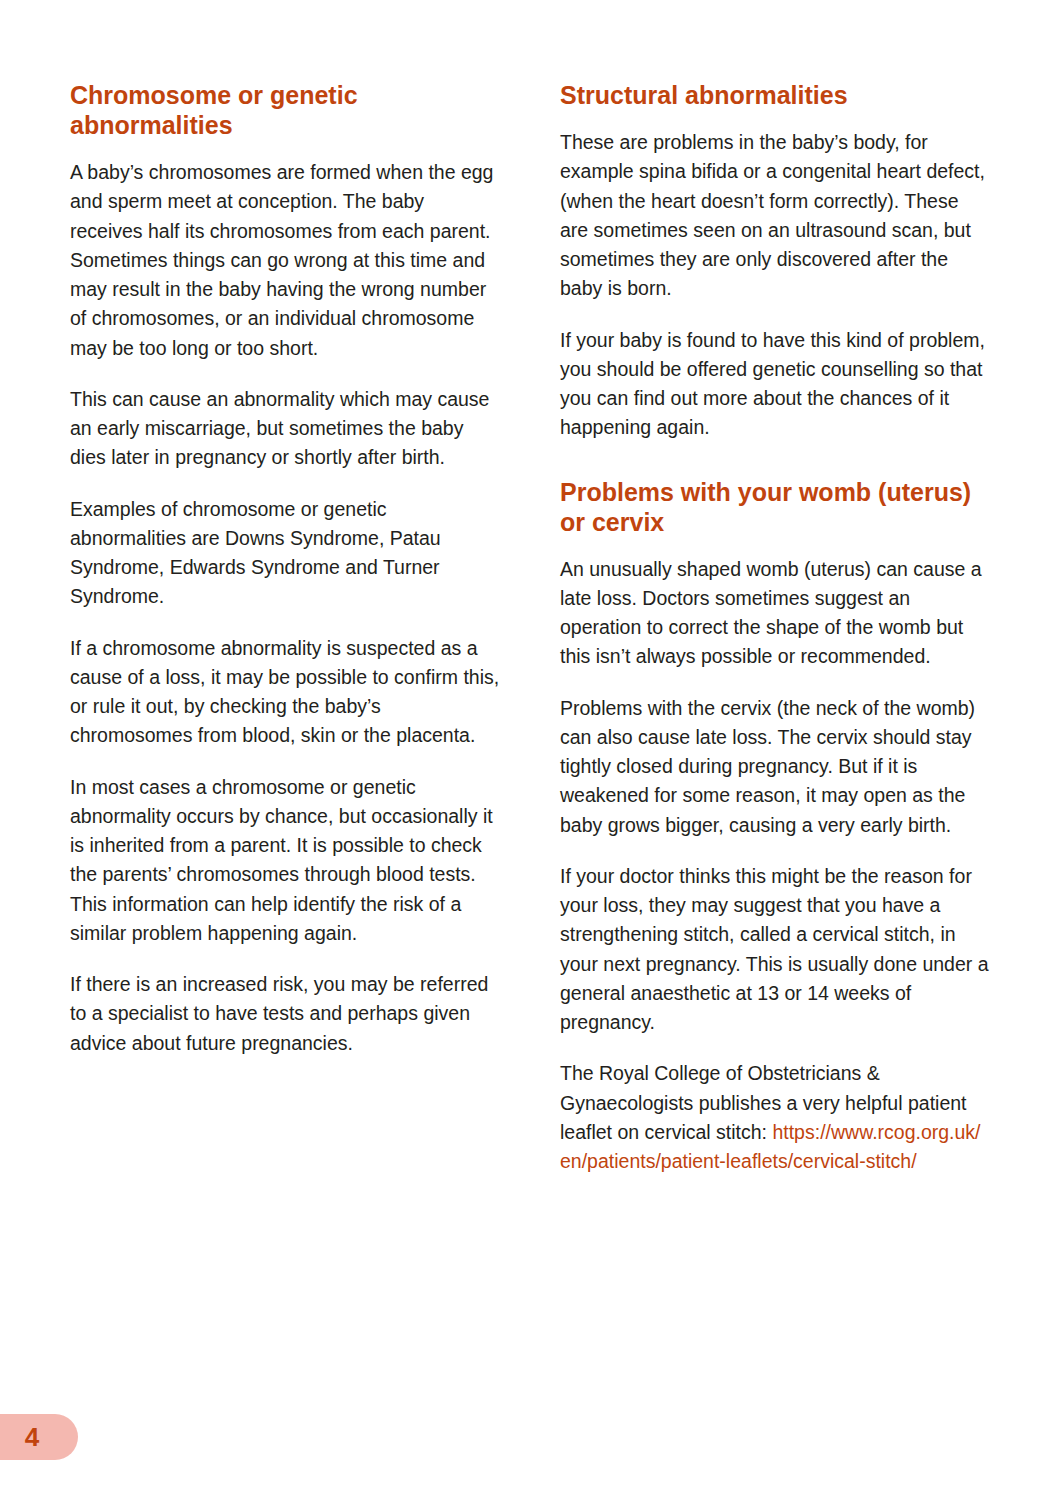Chromosome or genetic abnormalities
A baby’s chromosomes are formed when the egg and sperm meet at conception. The baby receives half its chromosomes from each parent. Sometimes things can go wrong at this time and may result in the baby having the wrong number of chromosomes, or an individual chromosome may be too long or too short.
This can cause an abnormality which may cause an early miscarriage, but sometimes the baby dies later in pregnancy or shortly after birth.
Examples of chromosome or genetic abnormalities are Downs Syndrome, Patau Syndrome, Edwards Syndrome and Turner Syndrome.
If a chromosome abnormality is suspected as a cause of a loss, it may be possible to confirm this, or rule it out, by checking the baby’s chromosomes from blood, skin or the placenta.
In most cases a chromosome or genetic abnormality occurs by chance, but occasionally it is inherited from a parent. It is possible to check the parents’ chromosomes through blood tests. This information can help identify the risk of a similar problem happening again.
If there is an increased risk, you may be referred to a specialist to have tests and perhaps given advice about future pregnancies.
Structural abnormalities
These are problems in the baby’s body, for example spina bifida or a congenital heart defect, (when the heart doesn’t form correctly). These are sometimes seen on an ultrasound scan, but sometimes they are only discovered after the baby is born.
If your baby is found to have this kind of problem, you should be offered genetic counselling so that you can find out more about the chances of it happening again.
Problems with your womb (uterus) or cervix
An unusually shaped womb (uterus) can cause a late loss. Doctors sometimes suggest an operation to correct the shape of the womb but this isn’t always possible or recommended.
Problems with the cervix (the neck of the womb) can also cause late loss. The cervix should stay tightly closed during pregnancy. But if it is weakened for some reason, it may open as the baby grows bigger, causing a very early birth.
If your doctor thinks this might be the reason for your loss, they may suggest that you have a strengthening stitch, called a cervical stitch, in your next pregnancy. This is usually done under a general anaesthetic at 13 or 14 weeks of pregnancy.
The Royal College of Obstetricians & Gynaecologists publishes a very helpful patient leaflet on cervical stitch: https://www.rcog.org.uk/en/patients/patient-leaflets/cervical-stitch/
4